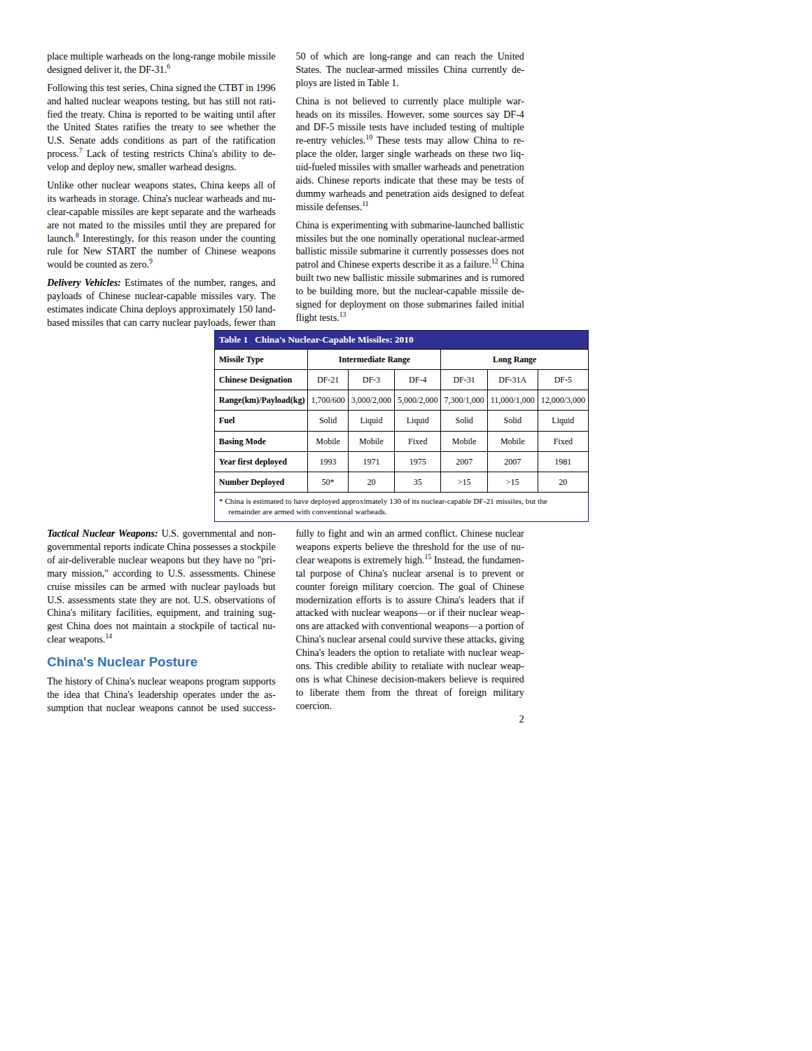place multiple warheads on the long-range mobile missile designed deliver it, the DF-31.6
Following this test series, China signed the CTBT in 1996 and halted nuclear weapons testing, but has still not ratified the treaty. China is reported to be waiting until after the United States ratifies the treaty to see whether the U.S. Senate adds conditions as part of the ratification process.7 Lack of testing restricts China's ability to develop and deploy new, smaller warhead designs.
Unlike other nuclear weapons states, China keeps all of its warheads in storage. China's nuclear warheads and nuclear-capable missiles are kept separate and the warheads are not mated to the missiles until they are prepared for launch.8 Interestingly, for this reason under the counting rule for New START the number of Chinese weapons would be counted as zero.9
Delivery Vehicles: Estimates of the number, ranges, and payloads of Chinese nuclear-capable missiles vary. The estimates indicate China deploys approximately 150 land-based missiles that can carry nuclear payloads, fewer than 50 of which are long-range and can reach the United States. The nuclear-armed missiles China currently deploys are listed in Table 1.
China is not believed to currently place multiple warheads on its missiles. However, some sources say DF-4 and DF-5 missile tests have included testing of multiple re-entry vehicles.10 These tests may allow China to replace the older, larger single warheads on these two liquid-fueled missiles with smaller warheads and penetration aids. Chinese reports indicate that these may be tests of dummy warheads and penetration aids designed to defeat missile defenses.11
China is experimenting with submarine-launched ballistic missiles but the one nominally operational nuclear-armed ballistic missile submarine it currently possesses does not patrol and Chinese experts describe it as a failure.12 China built two new ballistic missile submarines and is rumored to be building more, but the nuclear-capable missile designed for deployment on those submarines failed initial flight tests.13
Table 1 China's Nuclear-Capable Missiles: 2010
| Missile Type | Intermediate Range | Long Range |
| --- | --- | --- |
| Chinese Designation | DF-21 | DF-3 | DF-4 | DF-31 | DF-31A | DF-5 |
| Range(km)/Payload(kg) | 1,700/600 | 3,000/2,000 | 5,000/2,000 | 7,300/1,000 | 11,000/1,000 | 12,000/3,000 |
| Fuel | Solid | Liquid | Liquid | Solid | Solid | Liquid |
| Basing Mode | Mobile | Mobile | Fixed | Mobile | Mobile | Fixed |
| Year first deployed | 1993 | 1971 | 1975 | 2007 | 2007 | 1981 |
| Number Deployed | 50* | 20 | 35 | >15 | >15 | 20 |
| * China is estimated to have deployed approximately 130 of its nuclear-capable DF-21 missiles, but the remainder are armed with conventional warheads. |
Tactical Nuclear Weapons: U.S. governmental and non-governmental reports indicate China possesses a stockpile of air-deliverable nuclear weapons but they have no "primary mission," according to U.S. assessments. Chinese cruise missiles can be armed with nuclear payloads but U.S. assessments state they are not. U.S. observations of China's military facilities, equipment, and training suggest China does not maintain a stockpile of tactical nuclear weapons.14
China's Nuclear Posture
The history of China's nuclear weapons program supports the idea that China's leadership operates under the assumption that nuclear weapons cannot be used successfully to fight and win an armed conflict. Chinese nuclear weapons experts believe the threshold for the use of nuclear weapons is extremely high.15 Instead, the fundamental purpose of China's nuclear arsenal is to prevent or counter foreign military coercion. The goal of Chinese modernization efforts is to assure China's leaders that if attacked with nuclear weapons—or if their nuclear weapons are attacked with conventional weapons—a portion of China's nuclear arsenal could survive these attacks, giving China's leaders the option to retaliate with nuclear weapons. This credible ability to retaliate with nuclear weapons is what Chinese decision-makers believe is required to liberate them from the threat of foreign military coercion.
2